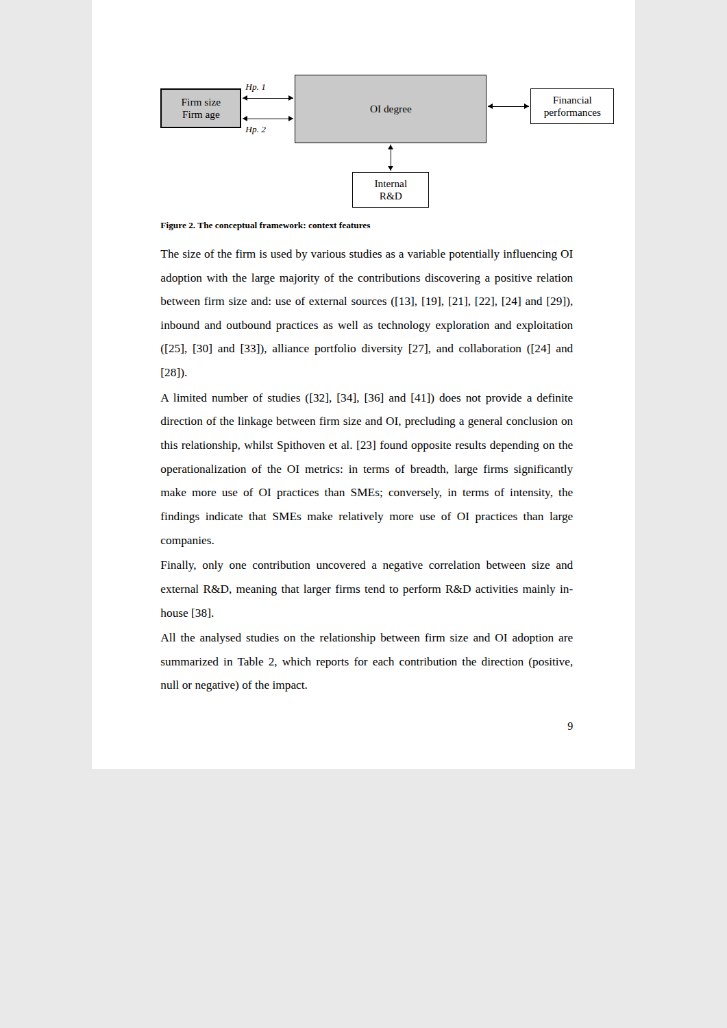Firm size
Firm age
OI degree
Financial
performances
Internal
R&D
Hp. 1
Hp. 2
Figure 2. The conceptual framework: context features
The size of the firm is used by various studies as a variable potentially influencing OI adoption with the large majority of the contributions discovering a positive relation between firm size and: use of external sources ([13], [19], [21], [22], [24] and [29]), inbound and outbound practices as well as technology exploration and exploitation ([25], [30] and [33]), alliance portfolio diversity [27], and collaboration ([24] and [28]).
A limited number of studies ([32], [34], [36] and [41]) does not provide a definite direction of the linkage between firm size and OI, precluding a general conclusion on this relationship, whilst Spithoven et al. [23] found opposite results depending on the operationalization of the OI metrics: in terms of breadth, large firms significantly make more use of OI practices than SMEs; conversely, in terms of intensity, the findings indicate that SMEs make relatively more use of OI practices than large companies.
Finally, only one contribution uncovered a negative correlation between size and external R&D, meaning that larger firms tend to perform R&D activities mainly in-house [38].
All the analysed studies on the relationship between firm size and OI adoption are summarized in Table 2, which reports for each contribution the direction (positive, null or negative) of the impact.
9